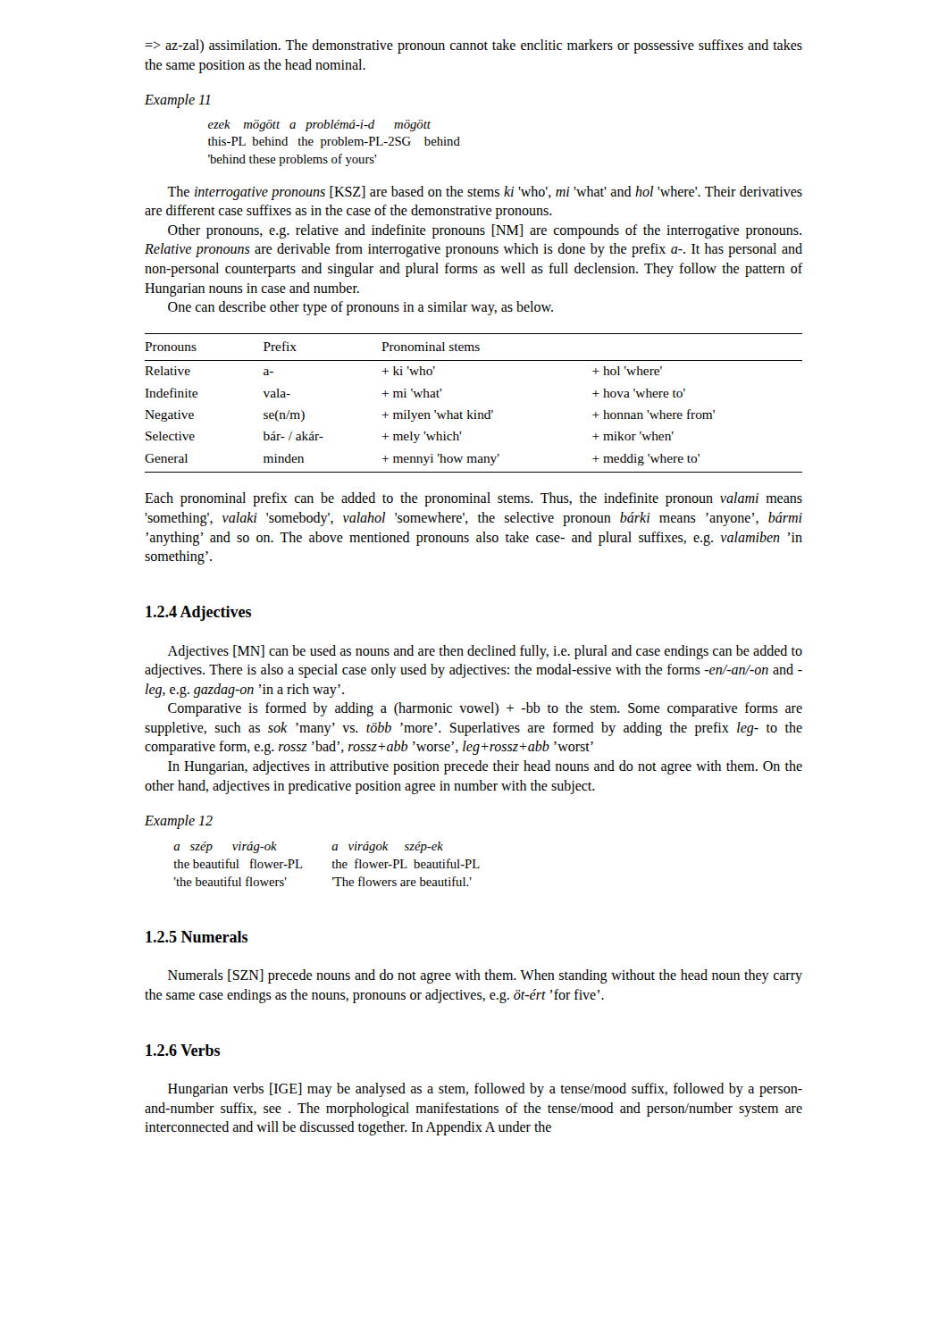=> az-zal) assimilation. The demonstrative pronoun cannot take enclitic markers or possessive suffixes and takes the same position as the head nominal.
Example 11
ezek mögött a problémá-i-d mögött
this-PL behind the problem-PL-2SG behind
'behind these problems of yours'
The interrogative pronouns [KSZ] are based on the stems ki 'who', mi 'what' and hol 'where'. Their derivatives are different case suffixes as in the case of the demonstrative pronouns.
Other pronouns, e.g. relative and indefinite pronouns [NM] are compounds of the interrogative pronouns. Relative pronouns are derivable from interrogative pronouns which is done by the prefix a-. It has personal and non-personal counterparts and singular and plural forms as well as full declension. They follow the pattern of Hungarian nouns in case and number.
One can describe other type of pronouns in a similar way, as below.
| Pronouns | Prefix | Pronominal stems | |
| --- | --- | --- | --- |
| Relative | a- | + ki 'who' | + hol 'where' |
| Indefinite | vala- | + mi 'what' | + hova 'where to' |
| Negative | se(n/m) | + milyen 'what kind' | + honnan 'where from' |
| Selective | bár- / akár- | + mely 'which' | + mikor 'when' |
| General | minden | + mennyi 'how many' | + meddig 'where to' |
Each pronominal prefix can be added to the pronominal stems. Thus, the indefinite pronoun valami means 'something', valaki 'somebody', valahol 'somewhere', the selective pronoun bárki means ’anyone’, bármi ’anything’ and so on. The above mentioned pronouns also take case- and plural suffixes, e.g. valamiben ’in something’.
1.2.4 Adjectives
Adjectives [MN] can be used as nouns and are then declined fully, i.e. plural and case endings can be added to adjectives. There is also a special case only used by adjectives: the modal-essive with the forms -en/-an/-on and -leg, e.g. gazdag-on ’in a rich way’.
Comparative is formed by adding a (harmonic vowel) + -bb to the stem. Some comparative forms are suppletive, such as sok ’many’ vs. több ’more’. Superlatives are formed by adding the prefix leg- to the comparative form, e.g. rossz ’bad’, rossz+abb ’worse’, leg+rossz+abb ’worst’
In Hungarian, adjectives in attributive position precede their head nouns and do not agree with them. On the other hand, adjectives in predicative position agree in number with the subject.
Example 12
| a szép virág-ok | a virágok szép-ek |
| the beautiful flower-PL | the flower-PL beautiful-PL |
| 'the beautiful flowers' | 'The flowers are beautiful.' |
1.2.5 Numerals
Numerals [SZN] precede nouns and do not agree with them. When standing without the head noun they carry the same case endings as the nouns, pronouns or adjectives, e.g. öt-ért ’for five’.
1.2.6 Verbs
Hungarian verbs [IGE] may be analysed as a stem, followed by a tense/mood suffix, followed by a person-and-number suffix, see . The morphological manifestations of the tense/mood and person/number system are interconnected and will be discussed together. In Appendix A under the